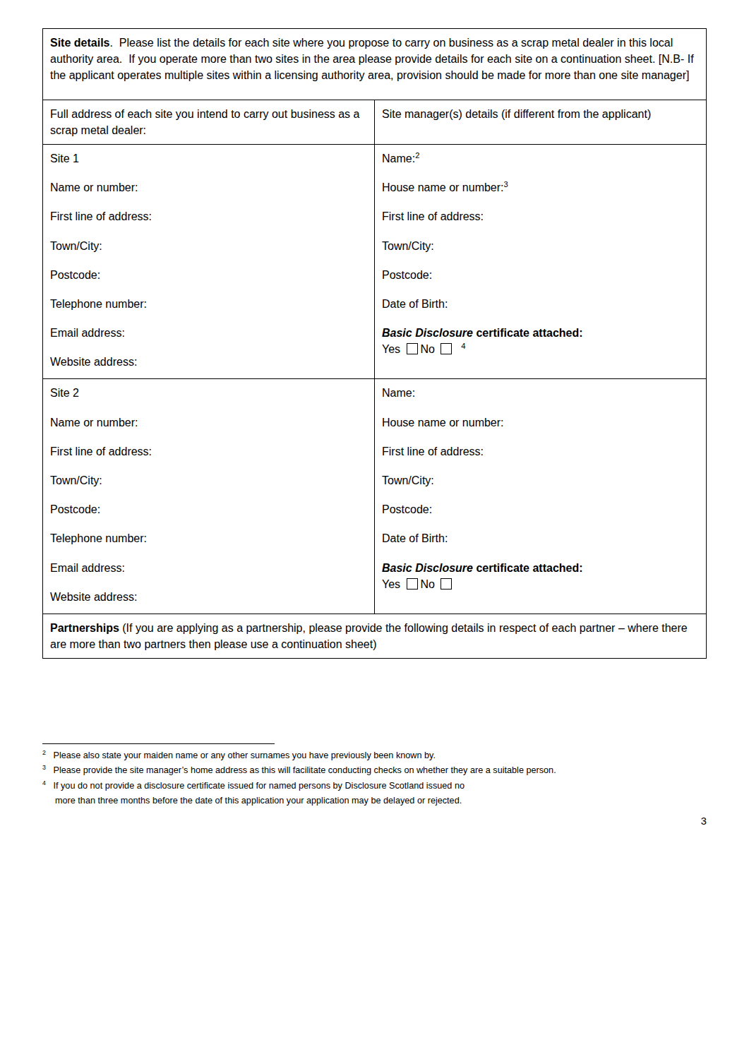| Site details . Please list the details for each site where you propose to carry on business as a scrap metal dealer in this local authority area. If you operate more than two sites in the area please provide details for each site on a continuation sheet. [N.B- If the applicant operates multiple sites within a licensing authority area, provision should be made for more than one site manager] |
| Full address of each site you intend to carry out business as a scrap metal dealer: | Site manager(s) details (if different from the applicant) |
| Site 1 Name or number: First line of address: Town/City: Postcode: Telephone number: Email address: Website address: | Name: 2 House name or number: 3 First line of address: Town/City: Postcode: Date of Birth: Basic Disclosure certificate attached: Yes No 4 |
| Site 2 Name or number: First line of address: Town/City: Postcode: Telephone number: Email address: Website address: | Name: House name or number: First line of address: Town/City: Postcode: Date of Birth: Basic Disclosure certificate attached: Yes No |
| Partnerships (If you are applying as a partnership, please provide the following details in respect of each partner – where there are more than two partners then please use a continuation sheet) |
2 Please also state your maiden name or any other surnames you have previously been known by.
3 Please provide the site manager’s home address as this will facilitate conducting checks on whether they are a suitable person.
4 If you do not provide a disclosure certificate issued for named persons by Disclosure Scotland issued no
more than three months before the date of this application your application may be delayed or rejected.
3